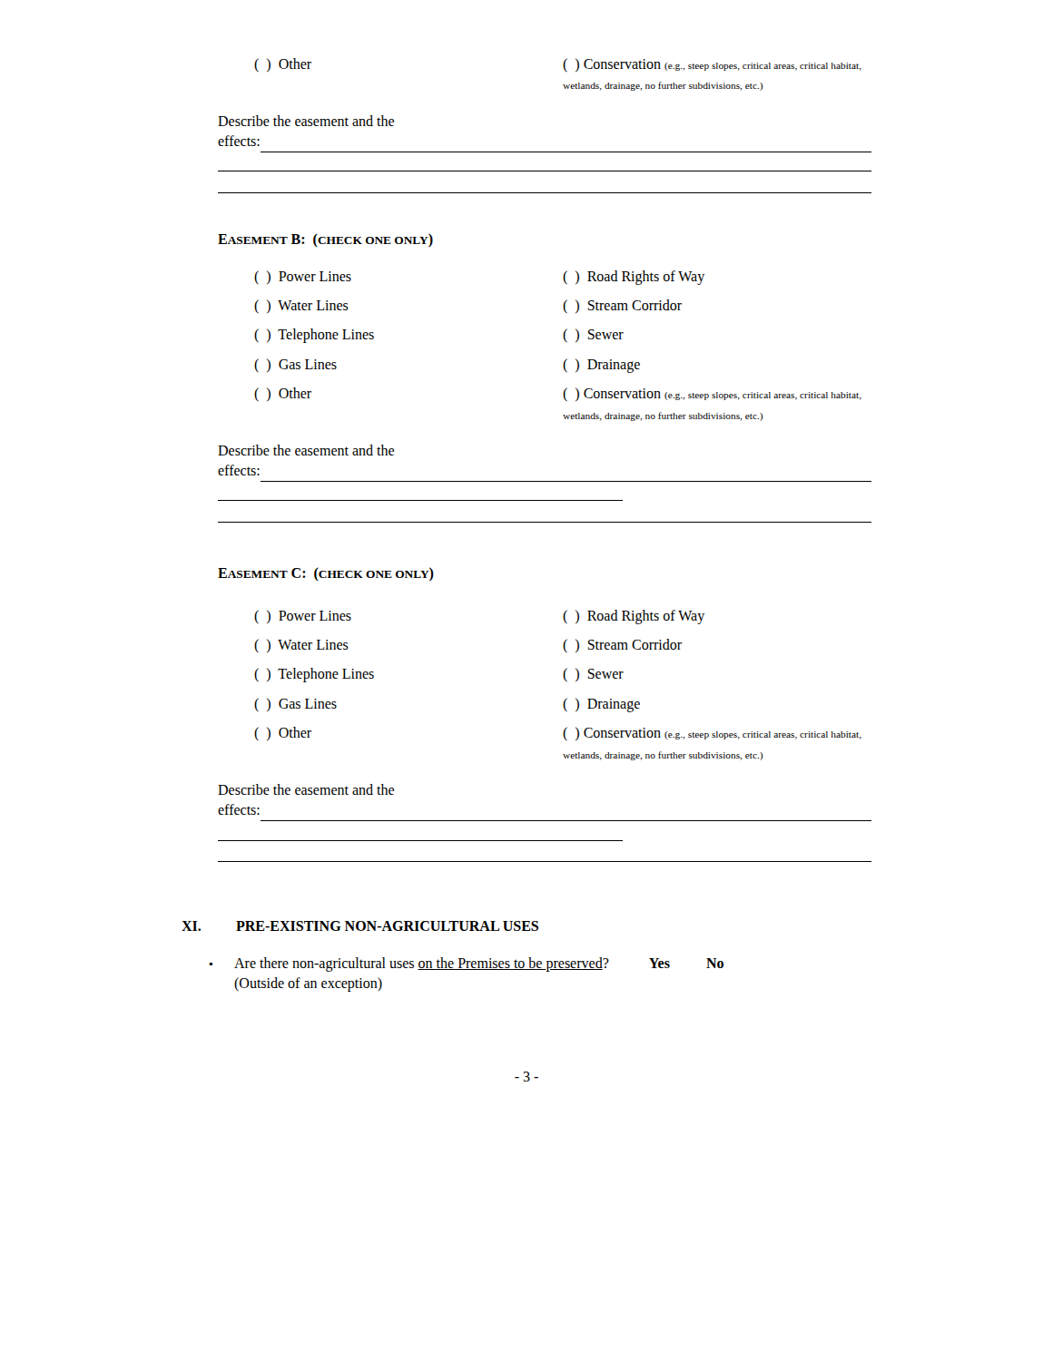( ) Other
( ) Conservation (e.g., steep slopes, critical areas, critical habitat, wetlands, drainage, no further subdivisions, etc.)
Describe the easement and the
effects:
EASEMENT B: (CHECK ONE ONLY)
( ) Power Lines
( ) Road Rights of Way
( ) Water Lines
( ) Stream Corridor
( ) Telephone Lines
( ) Sewer
( ) Gas Lines
( ) Drainage
( ) Other
( ) Conservation (e.g., steep slopes, critical areas, critical habitat, wetlands, drainage, no further subdivisions, etc.)
Describe the easement and the
effects:
EASEMENT C: (CHECK ONE ONLY)
( ) Power Lines
( ) Road Rights of Way
( ) Water Lines
( ) Stream Corridor
( ) Telephone Lines
( ) Sewer
( ) Gas Lines
( ) Drainage
( ) Other
( ) Conservation (e.g., steep slopes, critical areas, critical habitat, wetlands, drainage, no further subdivisions, etc.)
Describe the easement and the
effects:
XI.
PRE-EXISTING NON-AGRICULTURAL USES
▪
Are there non-agricultural uses on the Premises to be preserved? YesNo
(Outside of an exception)
- 3 -